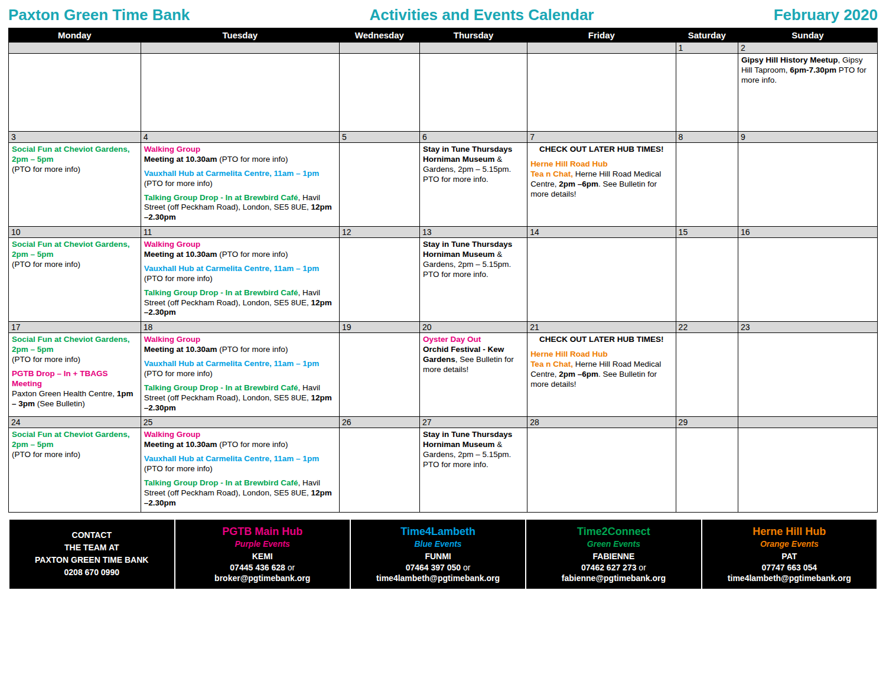Paxton Green Time Bank
Activities and Events Calendar
February 2020
| Monday | Tuesday | Wednesday | Thursday | Friday | Saturday | Sunday |
| --- | --- | --- | --- | --- | --- | --- |
| | | | | | 1 | 2 Gipsy Hill History Meetup , Gipsy Hill Taproom, 6pm-7.30pm PTO for more info. |
| 3 Social Fun at Cheviot Gardens, 2pm – 5pm (PTO for more info) | 4 Walking Group Meeting at 10.30am (PTO for more info) Vauxhall Hub at Carmelita Centre, 11am – 1pm (PTO for more info) Talking Group Drop - In at Brewbird Café , Havil Street (off Peckham Road), London, SE5 8UE, 12pm –2.30pm | 5 | 6 Stay in Tune Thursdays Horniman Museum & Gardens, 2pm – 5.15pm. PTO for more info. | 7 CHECK OUT LATER HUB TIMES! Herne Hill Road Hub Tea n Chat, Herne Hill Road Medical Centre, 2pm –6pm . See Bulletin for more details! | 8 | 9 |
| 10 Social Fun at Cheviot Gardens, 2pm – 5pm (PTO for more info) | 11 Walking Group Meeting at 10.30am (PTO for more info) Vauxhall Hub at Carmelita Centre, 11am – 1pm (PTO for more info) Talking Group Drop - In at Brewbird Café , Havil Street (off Peckham Road), London, SE5 8UE, 12pm –2.30pm | 12 | 13 Stay in Tune Thursdays Horniman Museum & Gardens, 2pm – 5.15pm. PTO for more info. | 14 | 15 | 16 |
| 17 Social Fun at Cheviot Gardens, 2pm – 5pm (PTO for more info) PGTB Drop – In + TBAGS Meeting Paxton Green Health Centre, 1pm – 3pm (See Bulletin) | 18 Walking Group Meeting at 10.30am (PTO for more info) Vauxhall Hub at Carmelita Centre, 11am – 1pm (PTO for more info) Talking Group Drop - In at Brewbird Café , Havil Street (off Peckham Road), London, SE5 8UE, 12pm –2.30pm | 19 | 20 Oyster Day Out Orchid Festival - Kew Gardens , See Bulletin for more details! | 21 CHECK OUT LATER HUB TIMES! Herne Hill Road Hub Tea n Chat, Herne Hill Road Medical Centre, 2pm –6pm . See Bulletin for more details! | 22 | 23 |
| 24 Social Fun at Cheviot Gardens, 2pm – 5pm (PTO for more info) | 25 Walking Group Meeting at 10.30am (PTO for more info) Vauxhall Hub at Carmelita Centre, 11am – 1pm (PTO for more info) Talking Group Drop - In at Brewbird Café , Havil Street (off Peckham Road), London, SE5 8UE, 12pm –2.30pm | 26 | 27 Stay in Tune Thursdays Horniman Museum & Gardens, 2pm – 5.15pm. PTO for more info. | 28 | 29 | |
| CONTACT THE TEAM AT PAXTON GREEN TIME BANK 0208 670 0990 | PGTB Main Hub Purple Events KEMI 07445 436 628 or broker@pgtimebank.org | Time4Lambeth Blue Events FUNMI 07464 397 050 or time4lambeth@pgtimebank.org | Time2Connect Green Events FABIENNE 07462 627 273 or fabienne@pgtimebank.org | Herne Hill Hub Orange Events PAT 07747 663 054 time4lambeth@pgtimebank.org |